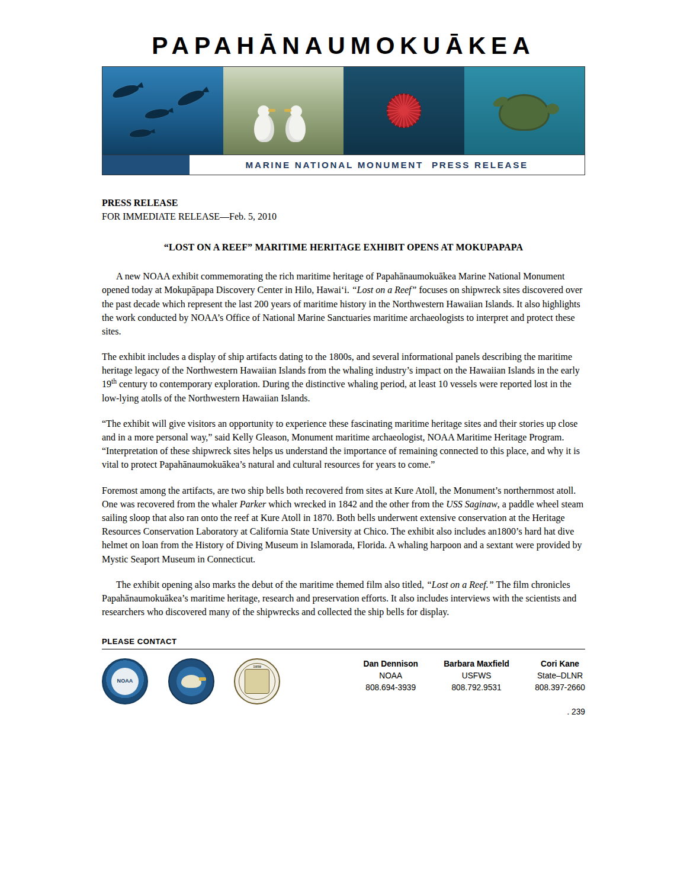PAPAHĀNAUMOKUĀKEA
MARINE NATIONAL MONUMENT PRESS RELEASE
PRESS RELEASE
FOR IMMEDIATE RELEASE—Feb. 5, 2010
“LOST ON A REEF” MARITIME HERITAGE EXHIBIT OPENS AT MOKUPAPAPA
A new NOAA exhibit commemorating the rich maritime heritage of Papahānaumokuākea Marine National Monument opened today at Mokupāpapa Discovery Center in Hilo, Hawai‘i. “Lost on a Reef” focuses on shipwreck sites discovered over the past decade which represent the last 200 years of maritime history in the Northwestern Hawaiian Islands. It also highlights the work conducted by NOAA’s Office of National Marine Sanctuaries maritime archaeologists to interpret and protect these sites.
The exhibit includes a display of ship artifacts dating to the 1800s, and several informational panels describing the maritime heritage legacy of the Northwestern Hawaiian Islands from the whaling industry’s impact on the Hawaiian Islands in the early 19th century to contemporary exploration. During the distinctive whaling period, at least 10 vessels were reported lost in the low-lying atolls of the Northwestern Hawaiian Islands.
“The exhibit will give visitors an opportunity to experience these fascinating maritime heritage sites and their stories up close and in a more personal way,” said Kelly Gleason, Monument maritime archaeologist, NOAA Maritime Heritage Program. “Interpretation of these shipwreck sites helps us understand the importance of remaining connected to this place, and why it is vital to protect Papahānaumokuākea’s natural and cultural resources for years to come.”
Foremost among the artifacts, are two ship bells both recovered from sites at Kure Atoll, the Monument’s northernmost atoll. One was recovered from the whaler Parker which wrecked in 1842 and the other from the USS Saginaw, a paddle wheel steam sailing sloop that also ran onto the reef at Kure Atoll in 1870. Both bells underwent extensive conservation at the Heritage Resources Conservation Laboratory at California State University at Chico. The exhibit also includes an1800’s hard hat dive helmet on loan from the History of Diving Museum in Islamorada, Florida. A whaling harpoon and a sextant were provided by Mystic Seaport Museum in Connecticut.
The exhibit opening also marks the debut of the maritime themed film also titled, “Lost on a Reef.” The film chronicles Papahānaumokuākea’s maritime heritage, research and preservation efforts. It also includes interviews with the scientists and researchers who discovered many of the shipwrecks and collected the ship bells for display.
PLEASE CONTACT
NOAA
1959
Dan Dennison NOAA 808.694-3939
Barbara Maxfield USFWS 808.792.9531
Cori Kane State–DLNR 808.397-2660
. 239